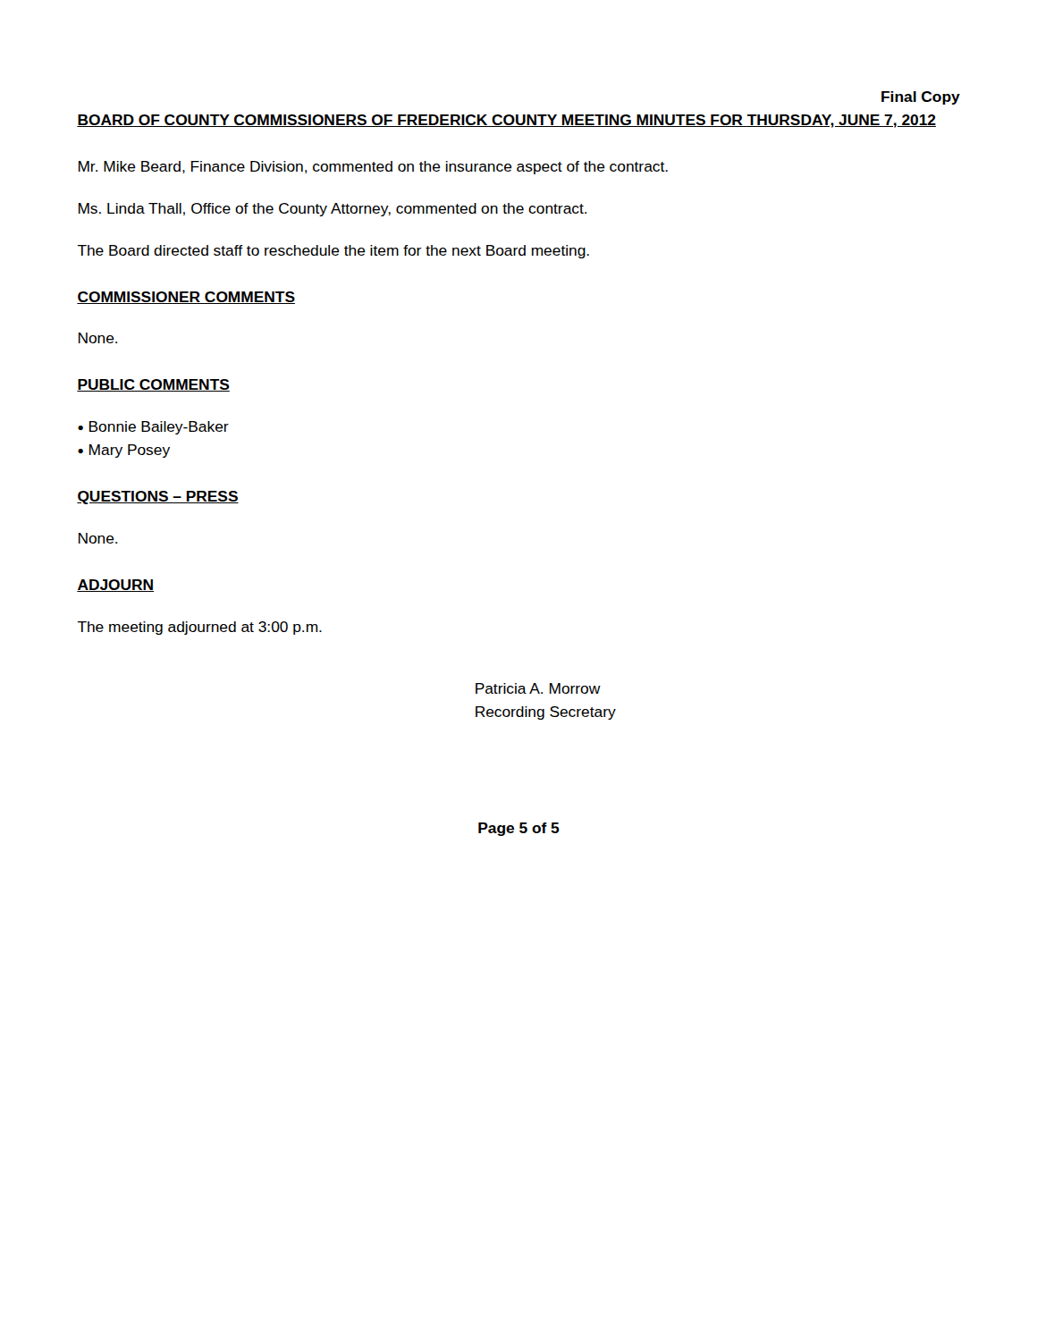Final Copy
BOARD OF COUNTY COMMISSIONERS OF FREDERICK COUNTY MEETING MINUTES FOR THURSDAY, JUNE 7, 2012
Mr. Mike Beard, Finance Division, commented on the insurance aspect of the contract.
Ms. Linda Thall, Office of the County Attorney, commented on the contract.
The Board directed staff to reschedule the item for the next Board meeting.
COMMISSIONER COMMENTS
None.
PUBLIC COMMENTS
Bonnie Bailey-Baker
Mary Posey
QUESTIONS – PRESS
None.
ADJOURN
The meeting adjourned at 3:00 p.m.
Patricia A. Morrow
Recording Secretary
Page 5 of 5